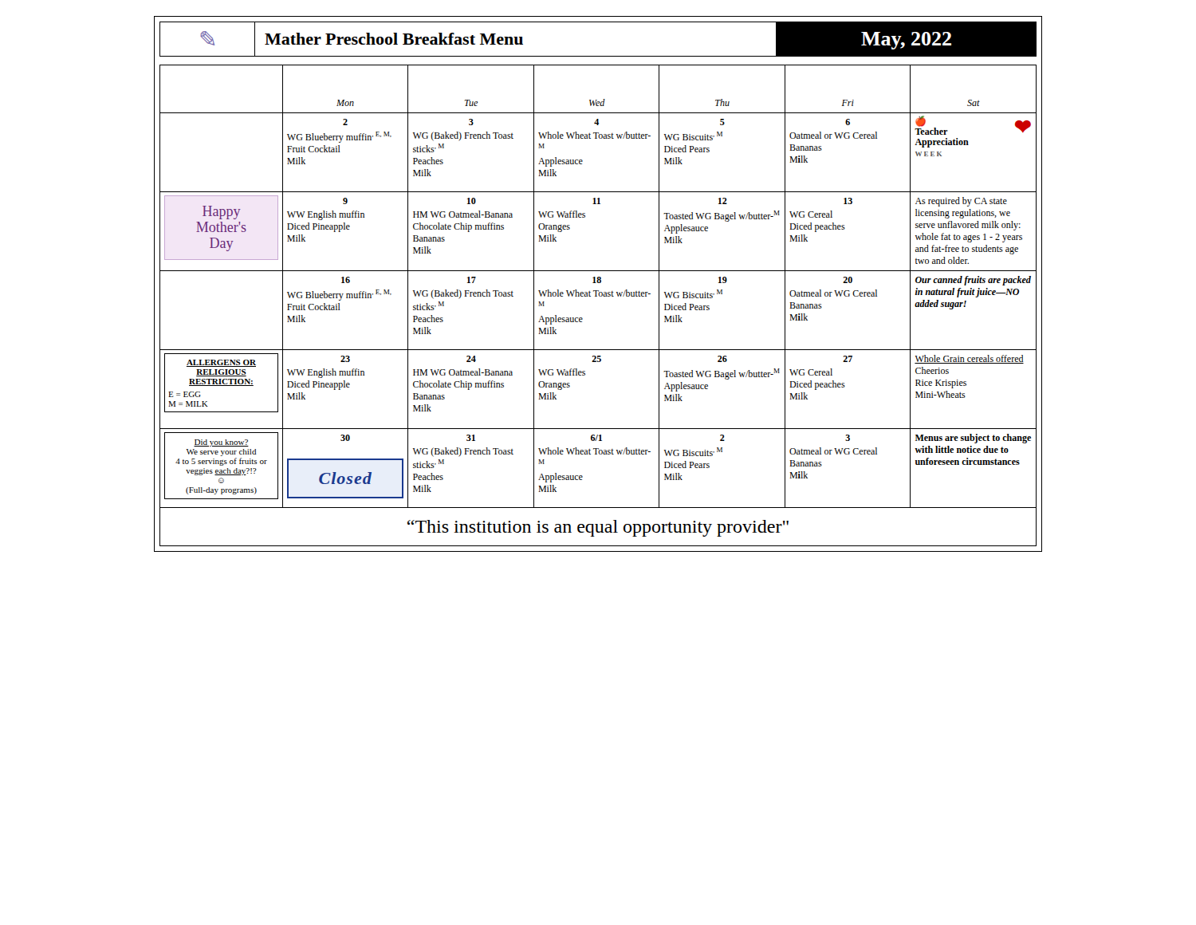✎
Mather Preschool Breakfast Menu
May, 2022
| | Mon | Tue | Wed | Thu | Fri | Sat |
| --- | --- | --- | --- | --- | --- | --- |
| | 2 WG Blueberry muffin , E, M, Fruit Cocktail Milk | 3 WG (Baked) French Toast sticks , M Peaches Milk | 4 Whole Wheat Toast w/butter- M Applesauce Milk | 5 WG Biscuits , M Diced Pears Milk | 6 Oatmeal or WG Cereal Bananas M i lk | ❤ 🍎 Teacher Appreciation WEEK |
| Happy Mother's Day | 9 WW English muffin Diced Pineapple Milk | 10 HM WG Oatmeal-Banana Chocolate Chip muffins Bananas Milk | 11 WG Waffles Oranges Milk | 12 Toasted WG Bagel w/butter- M Applesauce Milk | 13 WG Cereal Diced peaches Milk | As required by CA state licensing regulations, we serve unflavored milk only: whole fat to ages 1 - 2 years and fat-free to students age two and older. |
| | 16 WG Blueberry muffin , E, M, Fruit Cocktail Milk | 17 WG (Baked) French Toast sticks , M Peaches Milk | 18 Whole Wheat Toast w/butter- M Applesauce Milk | 19 WG Biscuits , M Diced Pears Milk | 20 Oatmeal or WG Cereal Bananas M i lk | Our canned fruits are packed in natural fruit juice—NO added sugar! |
| ALLERGENS OR RELIGIOUS RESTRICTION: E = EGG M = MILK | 23 WW English muffin Diced Pineapple Milk | 24 HM WG Oatmeal-Banana Chocolate Chip muffins Bananas Milk | 25 WG Waffles Oranges Milk | 26 Toasted WG Bagel w/butter- M Applesauce Milk | 27 WG Cereal Diced peaches Milk | Whole Grain cereals offered Cheerios Rice Krispies Mini-Wheats |
| Did you know? We serve your child 4 to 5 servings of fruits or veggies each day ?!? ☺ (Full-day programs) | 30 Closed | 31 WG (Baked) French Toast sticks , M Peaches Milk | 6/1 Whole Wheat Toast w/butter- M Applesauce Milk | 2 WG Biscuits , M Diced Pears Milk | 3 Oatmeal or WG Cereal Bananas M i lk | Menus are subject to change with little notice due to unforeseen circumstances |
“This institution is an equal opportunity provider"